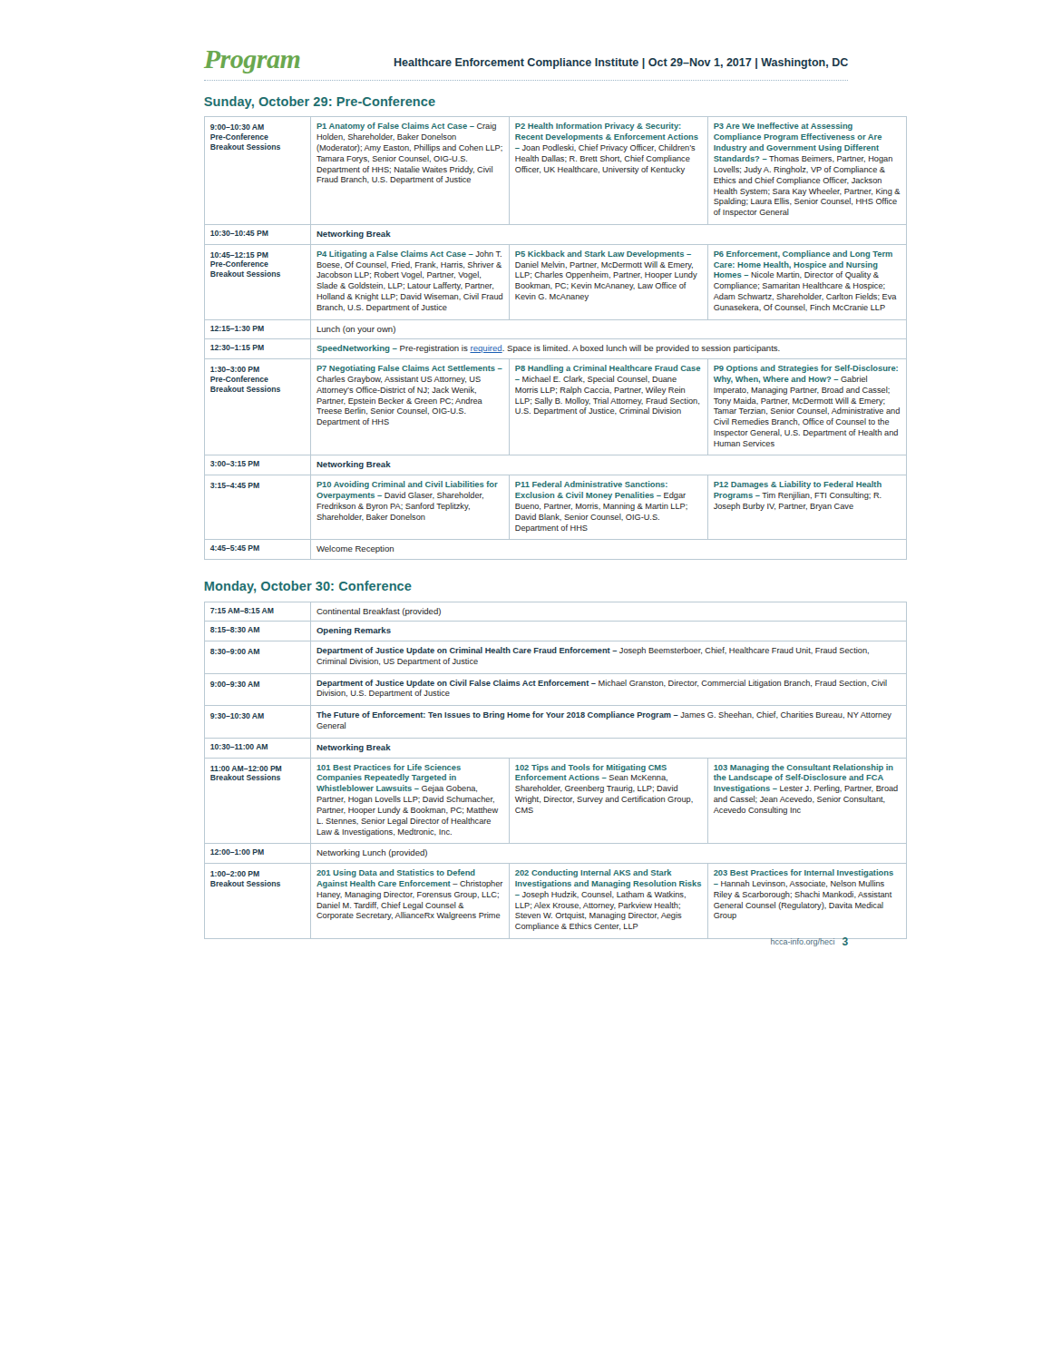Program
Healthcare Enforcement Compliance Institute | Oct 29–Nov 1, 2017 | Washington, DC
Sunday, October 29: Pre-Conference
| 9:00–10:30 AM Pre-Conference Breakout Sessions | P1 Anatomy of False Claims Act Case – Craig Holden, Shareholder, Baker Donelson (Moderator); Amy Easton, Phillips and Cohen LLP; Tamara Forys, Senior Counsel, OIG-U.S. Department of HHS; Natalie Waites Priddy, Civil Fraud Branch, U.S. Department of Justice | P2 Health Information Privacy & Security: Recent Developments & Enforcement Actions – Joan Podleski, Chief Privacy Officer, Children’s Health Dallas; R. Brett Short, Chief Compliance Officer, UK Healthcare, University of Kentucky | P3 Are We Ineffective at Assessing Compliance Program Effectiveness or Are Industry and Government Using Different Standards? – Thomas Beimers, Partner, Hogan Lovells; Judy A. Ringholz, VP of Compliance & Ethics and Chief Compliance Officer, Jackson Health System; Sara Kay Wheeler, Partner, King & Spalding; Laura Ellis, Senior Counsel, HHS Office of Inspector General |
| 10:30–10:45 PM | Networking Break |
| 10:45–12:15 PM Pre-Conference Breakout Sessions | P4 Litigating a False Claims Act Case – John T. Boese, Of Counsel, Fried, Frank, Harris, Shriver & Jacobson LLP; Robert Vogel, Partner, Vogel, Slade & Goldstein, LLP; Latour Lafferty, Partner, Holland & Knight LLP; David Wiseman, Civil Fraud Branch, U.S. Department of Justice | P5 Kickback and Stark Law Developments – Daniel Melvin, Partner, McDermott Will & Emery, LLP; Charles Oppenheim, Partner, Hooper Lundy Bookman, PC; Kevin McAnaney, Law Office of Kevin G. McAnaney | P6 Enforcement, Compliance and Long Term Care: Home Health, Hospice and Nursing Homes – Nicole Martin, Director of Quality & Compliance; Samaritan Healthcare & Hospice; Adam Schwartz, Shareholder, Carlton Fields; Eva Gunasekera, Of Counsel, Finch McCranie LLP |
| 12:15–1:30 PM | Lunch (on your own) |
| 12:30–1:15 PM | SpeedNetworking – Pre-registration is required . Space is limited. A boxed lunch will be provided to session participants. |
| 1:30–3:00 PM Pre-Conference Breakout Sessions | P7 Negotiating False Claims Act Settlements – Charles Graybow, Assistant US Attorney, US Attorney’s Office-District of NJ; Jack Wenik, Partner, Epstein Becker & Green PC; Andrea Treese Berlin, Senior Counsel, OIG-U.S. Department of HHS | P8 Handling a Criminal Healthcare Fraud Case – Michael E. Clark, Special Counsel, Duane Morris LLP; Ralph Caccia, Partner, Wiley Rein LLP; Sally B. Molloy, Trial Attorney, Fraud Section, U.S. Department of Justice, Criminal Division | P9 Options and Strategies for Self-Disclosure: Why, When, Where and How? – Gabriel Imperato, Managing Partner, Broad and Cassel; Tony Maida, Partner, McDermott Will & Emery; Tamar Terzian, Senior Counsel, Administrative and Civil Remedies Branch, Office of Counsel to the Inspector General, U.S. Department of Health and Human Services |
| 3:00–3:15 PM | Networking Break |
| 3:15–4:45 PM | P10 Avoiding Criminal and Civil Liabilities for Overpayments – David Glaser, Shareholder, Fredrikson & Byron PA; Sanford Teplitzky, Shareholder, Baker Donelson | P11 Federal Administrative Sanctions: Exclusion & Civil Money Penalities – Edgar Bueno, Partner, Morris, Manning & Martin LLP; David Blank, Senior Counsel, OIG-U.S. Department of HHS | P12 Damages & Liability to Federal Health Programs – Tim Renjilian, FTI Consulting; R. Joseph Burby IV, Partner, Bryan Cave |
| 4:45–5:45 PM | Welcome Reception |
Monday, October 30: Conference
| 7:15 AM–8:15 AM | Continental Breakfast (provided) |
| 8:15–8:30 AM | Opening Remarks |
| 8:30–9:00 AM | Department of Justice Update on Criminal Health Care Fraud Enforcement – Joseph Beemsterboer, Chief, Healthcare Fraud Unit, Fraud Section, Criminal Division, US Department of Justice |
| 9:00–9:30 AM | Department of Justice Update on Civil False Claims Act Enforcement – Michael Granston, Director, Commercial Litigation Branch, Fraud Section, Civil Division, U.S. Department of Justice |
| 9:30–10:30 AM | The Future of Enforcement: Ten Issues to Bring Home for Your 2018 Compliance Program – James G. Sheehan, Chief, Charities Bureau, NY Attorney General |
| 10:30–11:00 AM | Networking Break |
| 11:00 AM–12:00 PM Breakout Sessions | 101 Best Practices for Life Sciences Companies Repeatedly Targeted in Whistleblower Lawsuits – Gejaa Gobena, Partner, Hogan Lovells LLP; David Schumacher, Partner, Hooper Lundy & Bookman, PC; Matthew L. Stennes, Senior Legal Director of Healthcare Law & Investigations, Medtronic, Inc. | 102 Tips and Tools for Mitigating CMS Enforcement Actions – Sean McKenna, Shareholder, Greenberg Traurig, LLP; David Wright, Director, Survey and Certification Group, CMS | 103 Managing the Consultant Relationship in the Landscape of Self-Disclosure and FCA Investigations – Lester J. Perling, Partner, Broad and Cassel; Jean Acevedo, Senior Consultant, Acevedo Consulting Inc |
| 12:00–1:00 PM | Networking Lunch (provided) |
| 1:00–2:00 PM Breakout Sessions | 201 Using Data and Statistics to Defend Against Health Care Enforcement – Christopher Haney, Managing Director, Forensus Group, LLC; Daniel M. Tardiff, Chief Legal Counsel & Corporate Secretary, AllianceRx Walgreens Prime | 202 Conducting Internal AKS and Stark Investigations and Managing Resolution Risks – Joseph Hudzik, Counsel, Latham & Watkins, LLP; Alex Krouse, Attorney, Parkview Health; Steven W. Ortquist, Managing Director, Aegis Compliance & Ethics Center, LLP | 203 Best Practices for Internal Investigations – Hannah Levinson, Associate, Nelson Mullins Riley & Scarborough; Shachi Mankodi, Assistant General Counsel (Regulatory), Davita Medical Group |
hcca-info.org/heci 3